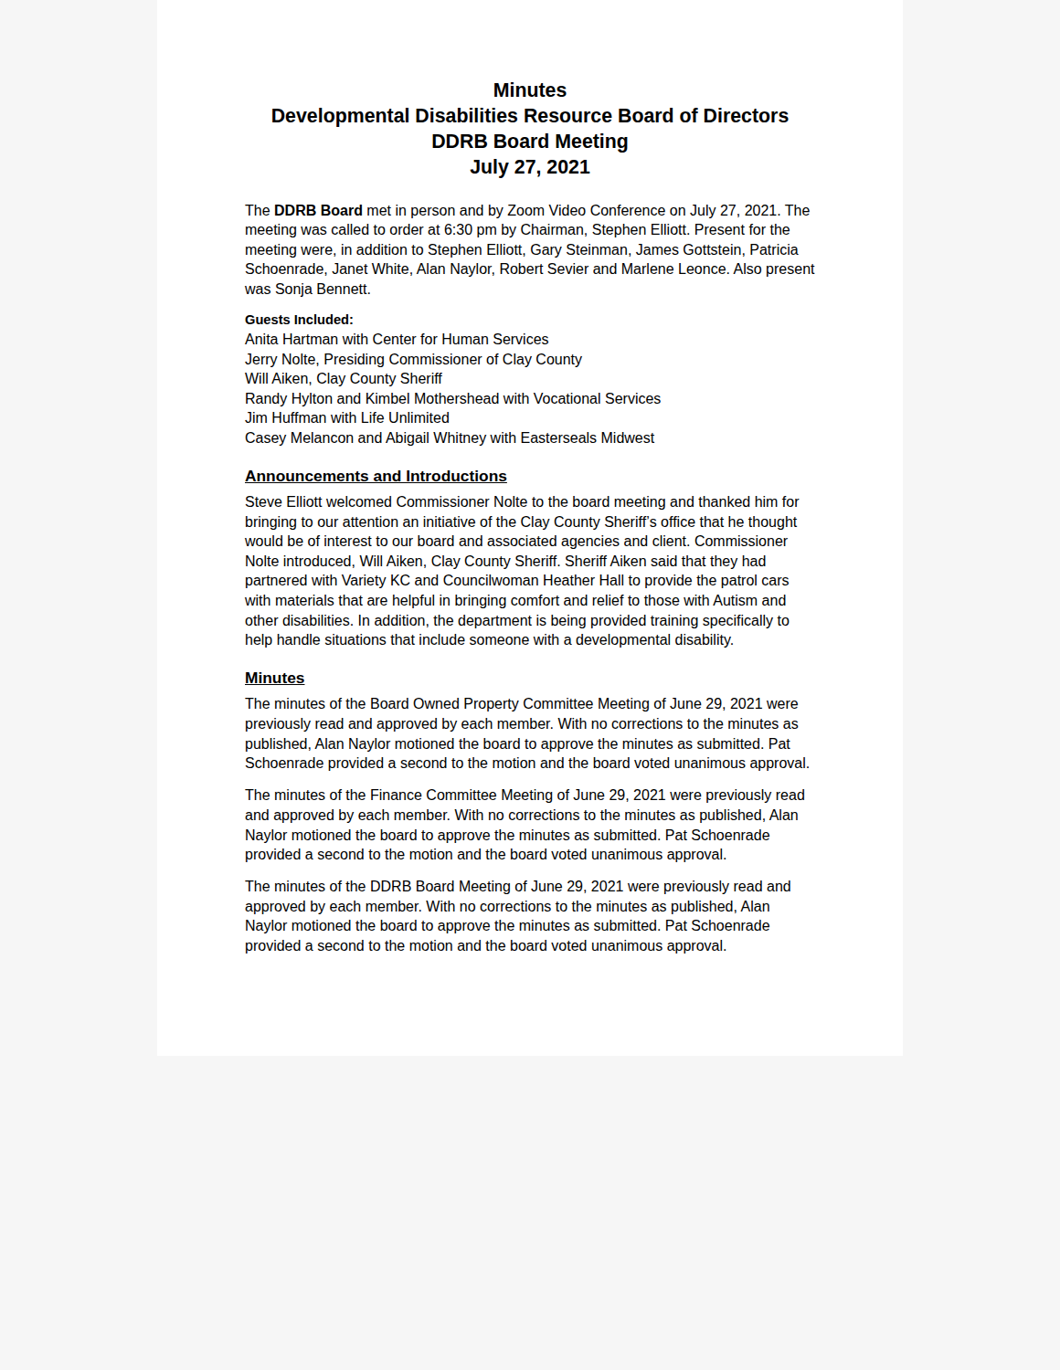Minutes Developmental Disabilities Resource Board of Directors DDRB Board Meeting July 27, 2021
The DDRB Board met in person and by Zoom Video Conference on July 27, 2021. The meeting was called to order at 6:30 pm by Chairman, Stephen Elliott. Present for the meeting were, in addition to Stephen Elliott, Gary Steinman, James Gottstein, Patricia Schoenrade, Janet White, Alan Naylor, Robert Sevier and Marlene Leonce. Also present was Sonja Bennett.
Guests Included:
Anita Hartman with Center for Human Services Jerry Nolte, Presiding Commissioner of Clay County Will Aiken, Clay County Sheriff Randy Hylton and Kimbel Mothershead with Vocational Services Jim Huffman with Life Unlimited Casey Melancon and Abigail Whitney with Easterseals Midwest
Announcements and Introductions
Steve Elliott welcomed Commissioner Nolte to the board meeting and thanked him for bringing to our attention an initiative of the Clay County Sheriff’s office that he thought would be of interest to our board and associated agencies and client. Commissioner Nolte introduced, Will Aiken, Clay County Sheriff. Sheriff Aiken said that they had partnered with Variety KC and Councilwoman Heather Hall to provide the patrol cars with materials that are helpful in bringing comfort and relief to those with Autism and other disabilities. In addition, the department is being provided training specifically to help handle situations that include someone with a developmental disability.
Minutes
The minutes of the Board Owned Property Committee Meeting of June 29, 2021 were previously read and approved by each member. With no corrections to the minutes as published, Alan Naylor motioned the board to approve the minutes as submitted. Pat Schoenrade provided a second to the motion and the board voted unanimous approval.
The minutes of the Finance Committee Meeting of June 29, 2021 were previously read and approved by each member. With no corrections to the minutes as published, Alan Naylor motioned the board to approve the minutes as submitted. Pat Schoenrade provided a second to the motion and the board voted unanimous approval.
The minutes of the DDRB Board Meeting of June 29, 2021 were previously read and approved by each member. With no corrections to the minutes as published, Alan Naylor motioned the board to approve the minutes as submitted. Pat Schoenrade provided a second to the motion and the board voted unanimous approval.